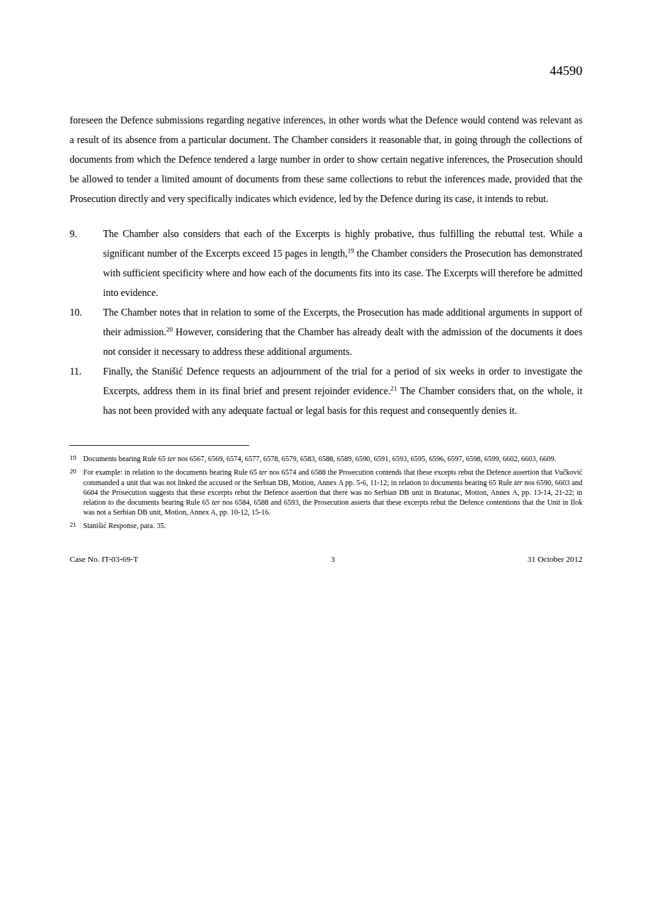44590
foreseen the Defence submissions regarding negative inferences, in other words what the Defence would contend was relevant as a result of its absence from a particular document. The Chamber considers it reasonable that, in going through the collections of documents from which the Defence tendered a large number in order to show certain negative inferences, the Prosecution should be allowed to tender a limited amount of documents from these same collections to rebut the inferences made, provided that the Prosecution directly and very specifically indicates which evidence, led by the Defence during its case, it intends to rebut.
9.
The Chamber also considers that each of the Excerpts is highly probative, thus fulfilling the rebuttal test. While a significant number of the Excerpts exceed 15 pages in length,19 the Chamber considers the Prosecution has demonstrated with sufficient specificity where and how each of the documents fits into its case. The Excerpts will therefore be admitted into evidence.
10.
The Chamber notes that in relation to some of the Excerpts, the Prosecution has made additional arguments in support of their admission.20 However, considering that the Chamber has already dealt with the admission of the documents it does not consider it necessary to address these additional arguments.
11.
Finally, the Stanišić Defence requests an adjournment of the trial for a period of six weeks in order to investigate the Excerpts, address them in its final brief and present rejoinder evidence.21 The Chamber considers that, on the whole, it has not been provided with any adequate factual or legal basis for this request and consequently denies it.
19 Documents bearing Rule 65 ter nos 6567, 6569, 6574, 6577, 6578, 6579, 6583, 6588, 6589, 6590, 6591, 6593, 6595, 6596, 6597, 6598, 6599, 6602, 6603, 6609.
20 For example: in relation to the documents bearing Rule 65 ter nos 6574 and 6588 the Prosecution contends that these excepts rebut the Defence assertion that Vučković commanded a unit that was not linked the accused or the Serbian DB, Motion, Annex A pp. 5-6, 11-12; in relation to documents bearing 65 Rule ter nos 6590, 6603 and 6604 the Prosecution suggests that these excerpts rebut the Defence assertion that there was no Serbian DB unit in Bratunac, Motion, Annex A, pp. 13-14, 21-22; in relation to the documents bearing Rule 65 ter nos 6584, 6588 and 6593, the Prosecution asserts that these excerpts rebut the Defence contentions that the Unit in Ilok was not a Serbian DB unit, Motion, Annex A, pp. 10-12, 15-16.
21 Stanišić Response, para. 35.
Case No. IT-03-69-T
3
31 October 2012